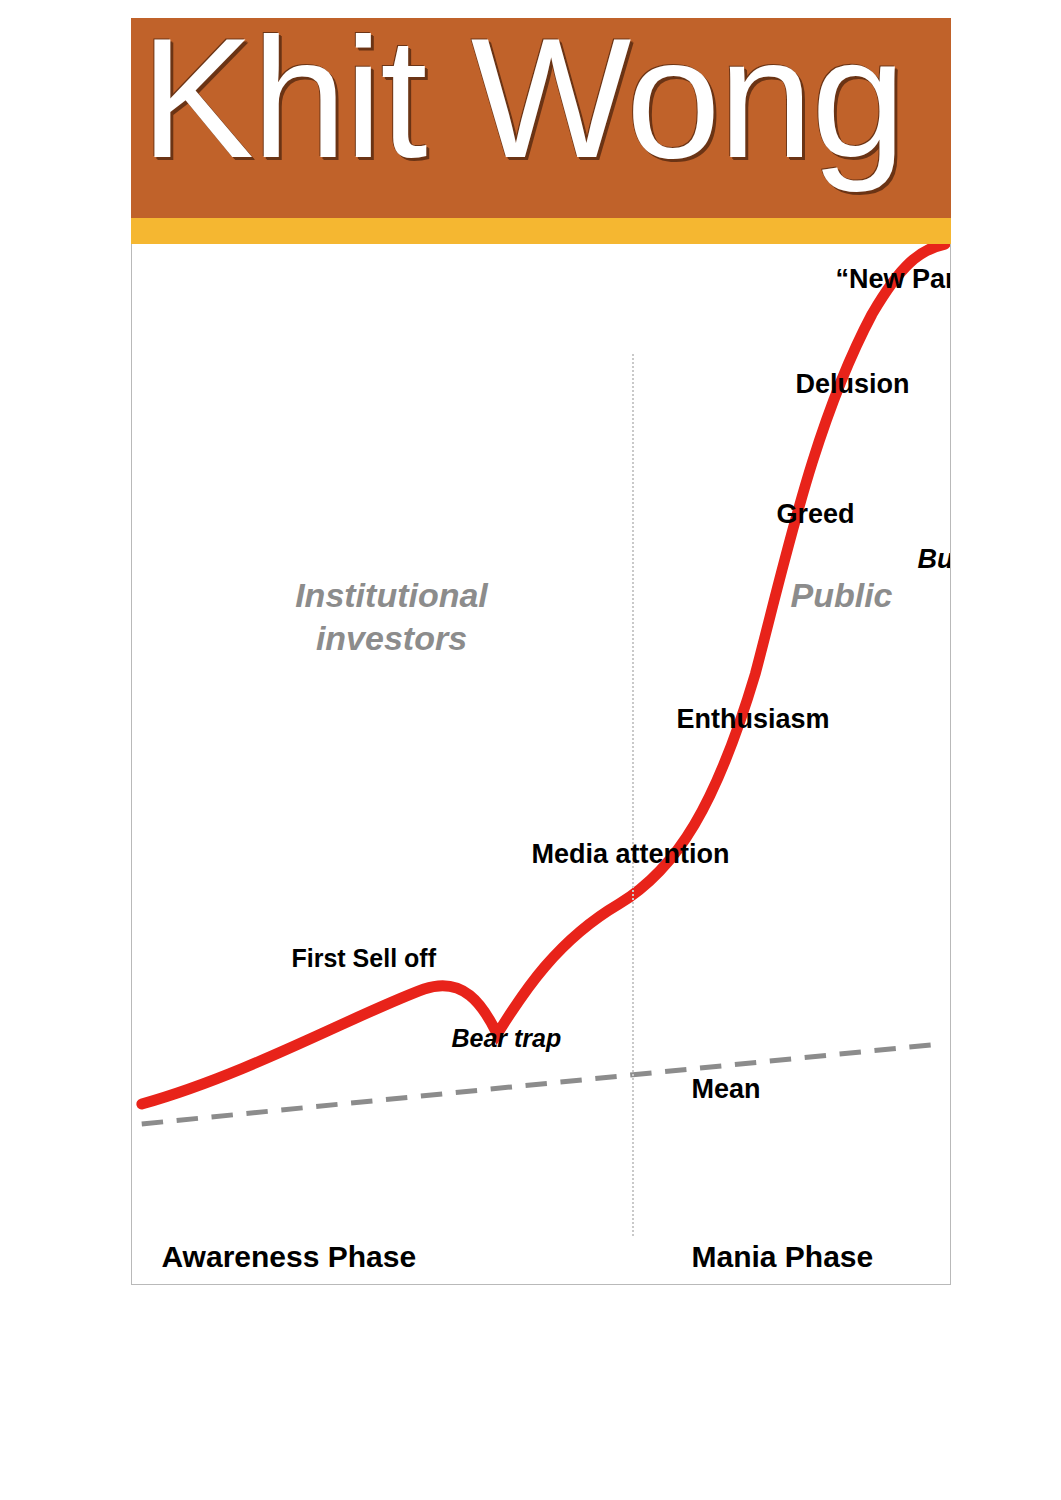Khit Wong
“New Par Delusion Greed Bu Enthusiasm Media attention First Sell off Bear trap Mean
Institutional
investors
Public
Awareness Phase
Mania Phase